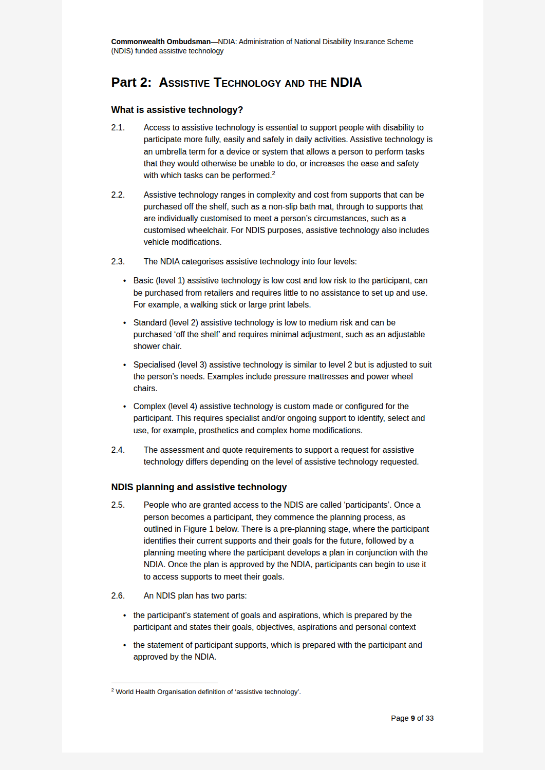Commonwealth Ombudsman—NDIA: Administration of National Disability Insurance Scheme (NDIS) funded assistive technology
Part 2: Assistive Technology and the NDIA
What is assistive technology?
2.1. Access to assistive technology is essential to support people with disability to participate more fully, easily and safely in daily activities. Assistive technology is an umbrella term for a device or system that allows a person to perform tasks that they would otherwise be unable to do, or increases the ease and safety with which tasks can be performed.2
2.2. Assistive technology ranges in complexity and cost from supports that can be purchased off the shelf, such as a non-slip bath mat, through to supports that are individually customised to meet a person’s circumstances, such as a customised wheelchair. For NDIS purposes, assistive technology also includes vehicle modifications.
2.3. The NDIA categorises assistive technology into four levels:
Basic (level 1) assistive technology is low cost and low risk to the participant, can be purchased from retailers and requires little to no assistance to set up and use. For example, a walking stick or large print labels.
Standard (level 2) assistive technology is low to medium risk and can be purchased ‘off the shelf’ and requires minimal adjustment, such as an adjustable shower chair.
Specialised (level 3) assistive technology is similar to level 2 but is adjusted to suit the person’s needs. Examples include pressure mattresses and power wheel chairs.
Complex (level 4) assistive technology is custom made or configured for the participant. This requires specialist and/or ongoing support to identify, select and use, for example, prosthetics and complex home modifications.
2.4. The assessment and quote requirements to support a request for assistive technology differs depending on the level of assistive technology requested.
NDIS planning and assistive technology
2.5. People who are granted access to the NDIS are called ‘participants’. Once a person becomes a participant, they commence the planning process, as outlined in Figure 1 below. There is a pre-planning stage, where the participant identifies their current supports and their goals for the future, followed by a planning meeting where the participant develops a plan in conjunction with the NDIA. Once the plan is approved by the NDIA, participants can begin to use it to access supports to meet their goals.
2.6. An NDIS plan has two parts:
the participant’s statement of goals and aspirations, which is prepared by the participant and states their goals, objectives, aspirations and personal context
the statement of participant supports, which is prepared with the participant and approved by the NDIA.
2 World Health Organisation definition of ‘assistive technology’.
Page 9 of 33